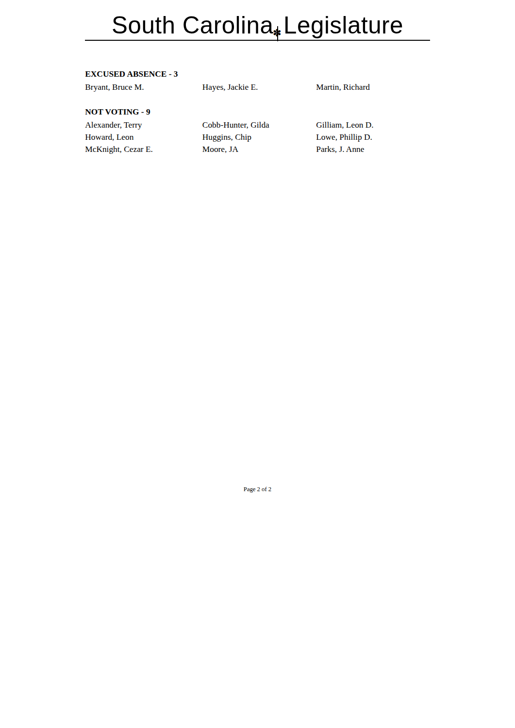South Carolina Legislature
EXCUSED ABSENCE - 3
| Bryant, Bruce M. | Hayes, Jackie E. | Martin, Richard |
NOT VOTING - 9
| Alexander, Terry | Cobb-Hunter, Gilda | Gilliam, Leon D. |
| Howard, Leon | Huggins, Chip | Lowe, Phillip D. |
| McKnight, Cezar E. | Moore, JA | Parks, J. Anne |
Page 2 of 2